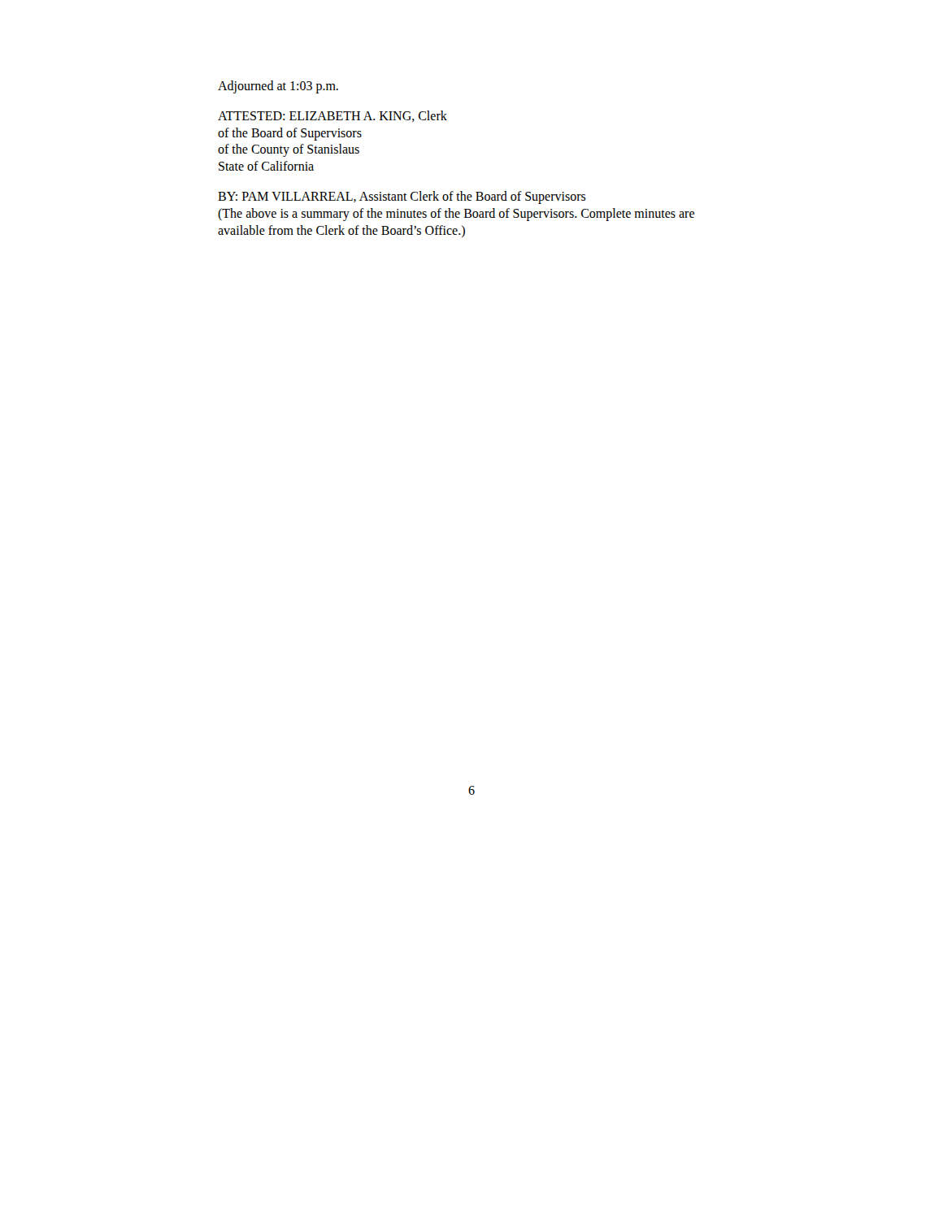Adjourned at 1:03 p.m.
ATTESTED: ELIZABETH A. KING, Clerk
of the Board of Supervisors
of the County of Stanislaus
State of California
BY: PAM VILLARREAL, Assistant Clerk of the Board of Supervisors
(The above is a summary of the minutes of the Board of Supervisors. Complete minutes are available from the Clerk of the Board’s Office.)
6